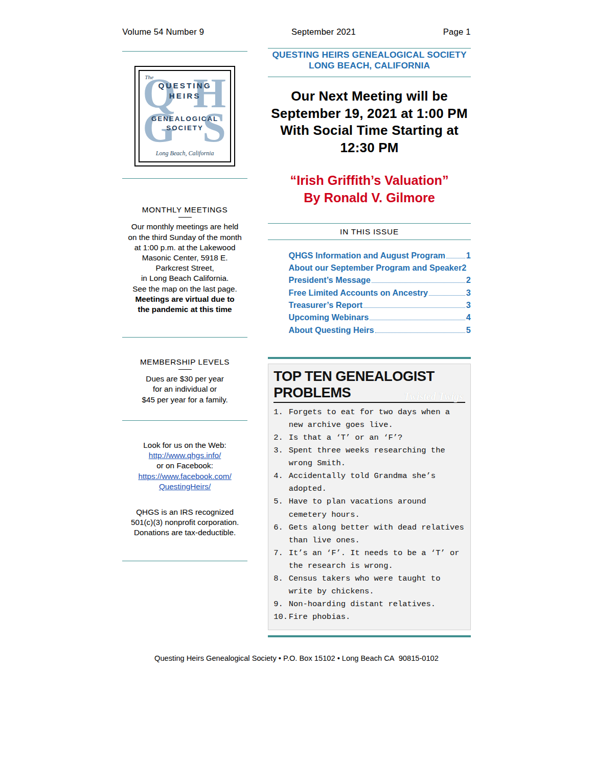Volume 54 Number 9
September 2021
Page 1
Q H G S The QUESTING HEIRS GENEALOGICAL SOCIETY Long Beach, California
MONTHLY MEETINGS
Our monthly meetings are held
on the third Sunday of the month
at 1:00 p.m. at the Lakewood
Masonic Center, 5918 E.
Parkcrest Street,
in Long Beach California.
See the map on the last page.
Meetings are virtual due to
the pandemic at this time
MEMBERSHIP LEVELS
Dues are $30 per year
for an individual or
$45 per year for a family.
Look for us on the Web:
http://www.qhgs.info/
or on Facebook:
https://www.facebook.com/
QuestingHeirs/
QHGS is an IRS recognized
501(c)(3) nonprofit corporation.
Donations are tax-deductible.
QUESTING HEIRS GENEALOGICAL SOCIETY
LONG BEACH, CALIFORNIA
Our Next Meeting will be
September 19, 2021 at 1:00 PM
With Social Time Starting at 12:30 PM
“Irish Griffith’s Valuation”
By Ronald V. Gilmore
IN THIS ISSUE
QHGS Information and August Program 1
About our September Program and Speaker2
President’s Message 2
Free Limited Accounts on Ancestry 3
Treasurer’s Report 3
Upcoming Webinars 4
About Questing Heirs 5
TOP TEN GENEALOGIST PROBLEMS
Twisted Twigs
1. Forgets to eat for two days when a new archive goes live.
2. Is that a ‘T’ or an ‘F’?
3. Spent three weeks researching the wrong Smith.
4. Accidentally told Grandma she’s adopted.
5. Have to plan vacations around cemetery hours.
6. Gets along better with dead relatives than live ones.
7. It’s an ‘F’. It needs to be a ‘T’ or the research is wrong.
8. Census takers who were taught to write by chickens.
9. Non-hoarding distant relatives.
10. Fire phobias.
Questing Heirs Genealogical Society • P.O. Box 15102 • Long Beach CA 90815-0102